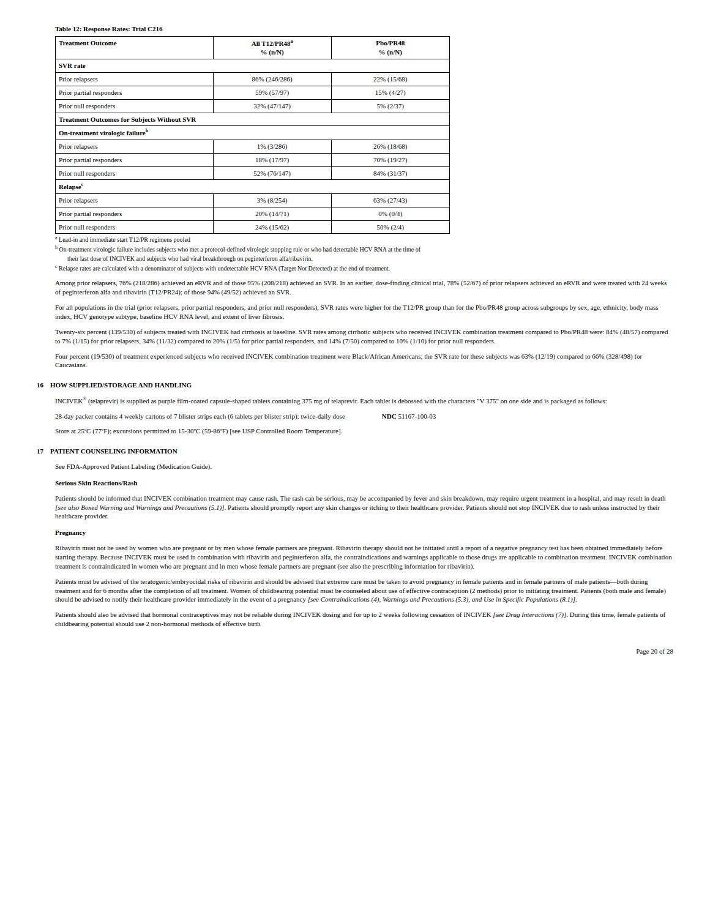Table 12: Response Rates: Trial C216
| Treatment Outcome | All T12/PR48 a % (n/N) | Pbo/PR48 % (n/N) |
| --- | --- | --- |
| SVR rate |
| Prior relapsers | 86% (246/286) | 22% (15/68) |
| Prior partial responders | 59% (57/97) | 15% (4/27) |
| Prior null responders | 32% (47/147) | 5% (2/37) |
| Treatment Outcomes for Subjects Without SVR |
| On-treatment virologic failure b |
| Prior relapsers | 1% (3/286) | 26% (18/68) |
| Prior partial responders | 18% (17/97) | 70% (19/27) |
| Prior null responders | 52% (76/147) | 84% (31/37) |
| Relapse c |
| Prior relapsers | 3% (8/254) | 63% (27/43) |
| Prior partial responders | 20% (14/71) | 0% (0/4) |
| Prior null responders | 24% (15/62) | 50% (2/4) |
a Lead-in and immediate start T12/PR regimens pooled
b On-treatment virologic failure includes subjects who met a protocol-defined virologic stopping rule or who had detectable HCV RNA at the time of
their last dose of INCIVEK and subjects who had viral breakthrough on peginterferon alfa/ribavirin.
c Relapse rates are calculated with a denominator of subjects with undetectable HCV RNA (Target Not Detected) at the end of treatment.
Among prior relapsers, 76% (218/286) achieved an eRVR and of those 95% (208/218) achieved an SVR. In an earlier, dose-finding clinical trial, 78% (52/67) of prior relapsers achieved an eRVR and were treated with 24 weeks of peginterferon alfa and ribavirin (T12/PR24); of those 94% (49/52) achieved an SVR.
For all populations in the trial (prior relapsers, prior partial responders, and prior null responders), SVR rates were higher for the T12/PR group than for the Pbo/PR48 group across subgroups by sex, age, ethnicity, body mass index, HCV genotype subtype, baseline HCV RNA level, and extent of liver fibrosis.
Twenty-six percent (139/530) of subjects treated with INCIVEK had cirrhosis at baseline. SVR rates among cirrhotic subjects who received INCIVEK combination treatment compared to Pbo/PR48 were: 84% (48/57) compared to 7% (1/15) for prior relapsers, 34% (11/32) compared to 20% (1/5) for prior partial responders, and 14% (7/50) compared to 10% (1/10) for prior null responders.
Four percent (19/530) of treatment experienced subjects who received INCIVEK combination treatment were Black/African Americans; the SVR rate for these subjects was 63% (12/19) compared to 66% (328/498) for Caucasians.
16 HOW SUPPLIED/STORAGE AND HANDLING
INCIVEK® (telaprevir) is supplied as purple film-coated capsule-shaped tablets containing 375 mg of telaprevir. Each tablet is debossed with the characters "V 375" on one side and is packaged as follows:
28-day packer contains 4 weekly cartons of 7 blister strips each (6 tablets per blister strip): twice-daily doseNDC 51167-100-03
Store at 25ºC (77ºF); excursions permitted to 15-30ºC (59-86ºF) [see USP Controlled Room Temperature].
17 PATIENT COUNSELING INFORMATION
See FDA-Approved Patient Labeling (Medication Guide).
Serious Skin Reactions/Rash
Patients should be informed that INCIVEK combination treatment may cause rash. The rash can be serious, may be accompanied by fever and skin breakdown, may require urgent treatment in a hospital, and may result in death [see also Boxed Warning and Warnings and Precautions (5.1)]. Patients should promptly report any skin changes or itching to their healthcare provider. Patients should not stop INCIVEK due to rash unless instructed by their healthcare provider.
Pregnancy
Ribavirin must not be used by women who are pregnant or by men whose female partners are pregnant. Ribavirin therapy should not be initiated until a report of a negative pregnancy test has been obtained immediately before starting therapy. Because INCIVEK must be used in combination with ribavirin and peginterferon alfa, the contraindications and warnings applicable to those drugs are applicable to combination treatment. INCIVEK combination treatment is contraindicated in women who are pregnant and in men whose female partners are pregnant (see also the prescribing information for ribavirin).
Patients must be advised of the teratogenic/embryocidal risks of ribavirin and should be advised that extreme care must be taken to avoid pregnancy in female patients and in female partners of male patients—both during treatment and for 6 months after the completion of all treatment. Women of childbearing potential must be counseled about use of effective contraception (2 methods) prior to initiating treatment. Patients (both male and female) should be advised to notify their healthcare provider immediately in the event of a pregnancy [see Contraindications (4), Warnings and Precautions (5.3), and Use in Specific Populations (8.1)].
Patients should also be advised that hormonal contraceptives may not be reliable during INCIVEK dosing and for up to 2 weeks following cessation of INCIVEK [see Drug Interactions (7)]. During this time, female patients of childbearing potential should use 2 non-hormonal methods of effective birth
Page 20 of 28